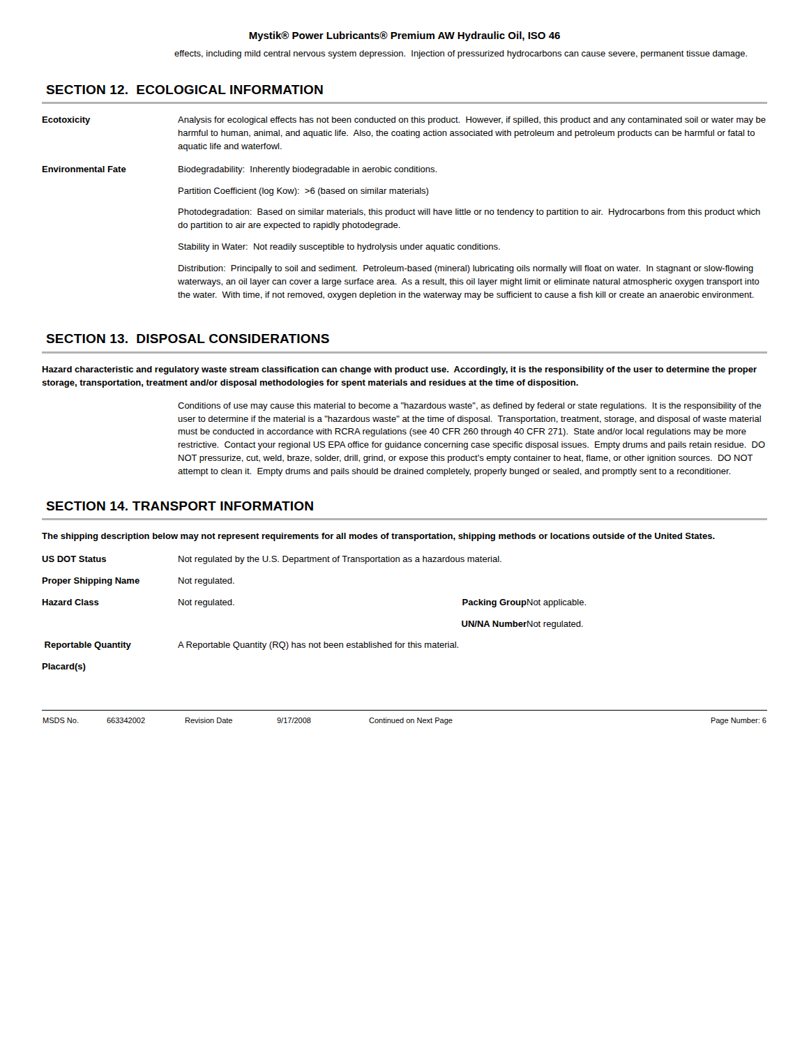Mystik® Power Lubricants® Premium AW Hydraulic Oil, ISO 46
effects, including mild central nervous system depression. Injection of pressurized hydrocarbons can cause severe, permanent tissue damage.
SECTION 12. ECOLOGICAL INFORMATION
| Ecotoxicity | Analysis for ecological effects has not been conducted on this product. However, if spilled, this product and any contaminated soil or water may be harmful to human, animal, and aquatic life. Also, the coating action associated with petroleum and petroleum products can be harmful or fatal to aquatic life and waterfowl. |
| Environmental Fate | Biodegradability: Inherently biodegradable in aerobic conditions. Partition Coefficient (log Kow): >6 (based on similar materials) Photodegradation: Based on similar materials, this product will have little or no tendency to partition to air. Hydrocarbons from this product which do partition to air are expected to rapidly photodegrade. Stability in Water: Not readily susceptible to hydrolysis under aquatic conditions. Distribution: Principally to soil and sediment. Petroleum-based (mineral) lubricating oils normally will float on water. In stagnant or slow-flowing waterways, an oil layer can cover a large surface area. As a result, this oil layer might limit or eliminate natural atmospheric oxygen transport into the water. With time, if not removed, oxygen depletion in the waterway may be sufficient to cause a fish kill or create an anaerobic environment. |
SECTION 13. DISPOSAL CONSIDERATIONS
Hazard characteristic and regulatory waste stream classification can change with product use. Accordingly, it is the responsibility of the user to determine the proper storage, transportation, treatment and/or disposal methodologies for spent materials and residues at the time of disposition.
Conditions of use may cause this material to become a "hazardous waste", as defined by federal or state regulations. It is the responsibility of the user to determine if the material is a "hazardous waste" at the time of disposal. Transportation, treatment, storage, and disposal of waste material must be conducted in accordance with RCRA regulations (see 40 CFR 260 through 40 CFR 271). State and/or local regulations may be more restrictive. Contact your regional US EPA office for guidance concerning case specific disposal issues. Empty drums and pails retain residue. DO NOT pressurize, cut, weld, braze, solder, drill, grind, or expose this product's empty container to heat, flame, or other ignition sources. DO NOT attempt to clean it. Empty drums and pails should be drained completely, properly bunged or sealed, and promptly sent to a reconditioner.
SECTION 14. TRANSPORT INFORMATION
The shipping description below may not represent requirements for all modes of transportation, shipping methods or locations outside of the United States.
| US DOT Status | Not regulated by the U.S. Department of Transportation as a hazardous material. |
| Proper Shipping Name | Not regulated. |
| Hazard Class | Not regulated. | Packing Group | Not applicable. |
| | | UN/NA Number | Not regulated. |
| Reportable Quantity | A Reportable Quantity (RQ) has not been established for this material. |
| Placard(s) | |
| MSDS No. | 663342002 | Revision Date | 9/17/2008 | Continued on Next Page | Page Number: 6 |